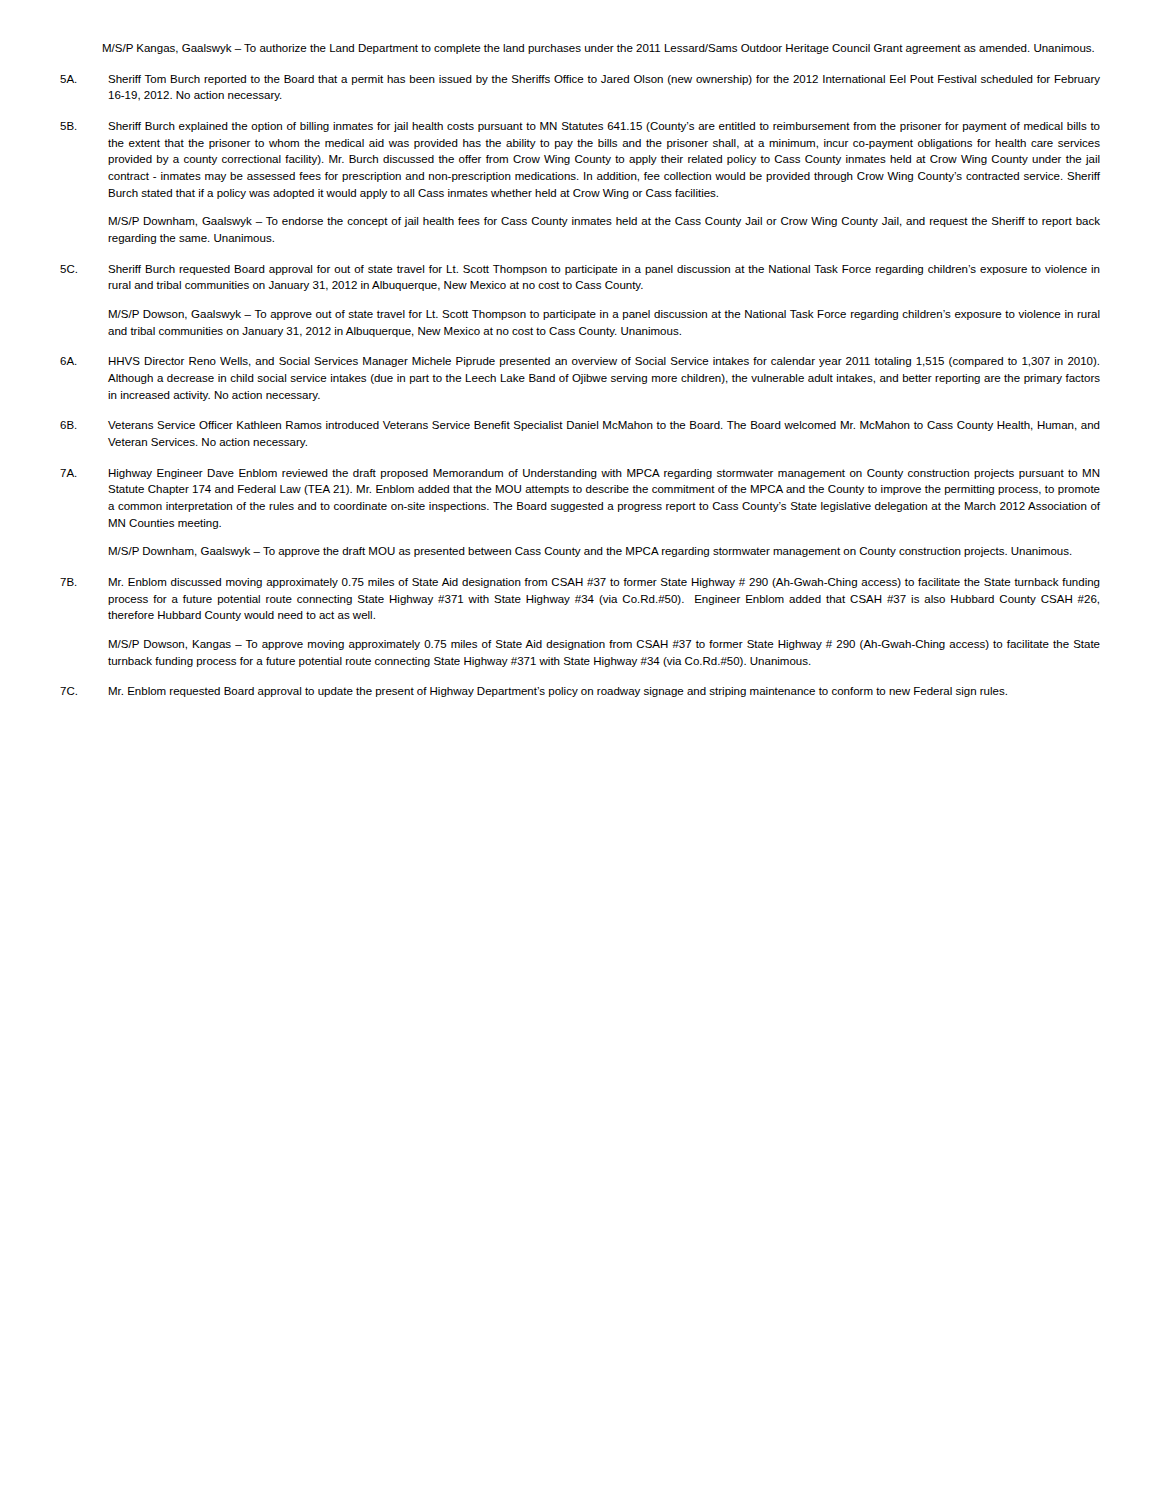M/S/P Kangas, Gaalswyk – To authorize the Land Department to complete the land purchases under the 2011 Lessard/Sams Outdoor Heritage Council Grant agreement as amended. Unanimous.
5A.
Sheriff Tom Burch reported to the Board that a permit has been issued by the Sheriffs Office to Jared Olson (new ownership) for the 2012 International Eel Pout Festival scheduled for February 16-19, 2012. No action necessary.
5B.
Sheriff Burch explained the option of billing inmates for jail health costs pursuant to MN Statutes 641.15 (County’s are entitled to reimbursement from the prisoner for payment of medical bills to the extent that the prisoner to whom the medical aid was provided has the ability to pay the bills and the prisoner shall, at a minimum, incur co-payment obligations for health care services provided by a county correctional facility). Mr. Burch discussed the offer from Crow Wing County to apply their related policy to Cass County inmates held at Crow Wing County under the jail contract - inmates may be assessed fees for prescription and non-prescription medications. In addition, fee collection would be provided through Crow Wing County’s contracted service. Sheriff Burch stated that if a policy was adopted it would apply to all Cass inmates whether held at Crow Wing or Cass facilities.
M/S/P Downham, Gaalswyk – To endorse the concept of jail health fees for Cass County inmates held at the Cass County Jail or Crow Wing County Jail, and request the Sheriff to report back regarding the same. Unanimous.
5C.
Sheriff Burch requested Board approval for out of state travel for Lt. Scott Thompson to participate in a panel discussion at the National Task Force regarding children’s exposure to violence in rural and tribal communities on January 31, 2012 in Albuquerque, New Mexico at no cost to Cass County.
M/S/P Dowson, Gaalswyk – To approve out of state travel for Lt. Scott Thompson to participate in a panel discussion at the National Task Force regarding children’s exposure to violence in rural and tribal communities on January 31, 2012 in Albuquerque, New Mexico at no cost to Cass County. Unanimous.
6A.
HHVS Director Reno Wells, and Social Services Manager Michele Piprude presented an overview of Social Service intakes for calendar year 2011 totaling 1,515 (compared to 1,307 in 2010). Although a decrease in child social service intakes (due in part to the Leech Lake Band of Ojibwe serving more children), the vulnerable adult intakes, and better reporting are the primary factors in increased activity. No action necessary.
6B.
Veterans Service Officer Kathleen Ramos introduced Veterans Service Benefit Specialist Daniel McMahon to the Board. The Board welcomed Mr. McMahon to Cass County Health, Human, and Veteran Services. No action necessary.
7A.
Highway Engineer Dave Enblom reviewed the draft proposed Memorandum of Understanding with MPCA regarding stormwater management on County construction projects pursuant to MN Statute Chapter 174 and Federal Law (TEA 21). Mr. Enblom added that the MOU attempts to describe the commitment of the MPCA and the County to improve the permitting process, to promote a common interpretation of the rules and to coordinate on-site inspections. The Board suggested a progress report to Cass County’s State legislative delegation at the March 2012 Association of MN Counties meeting.
M/S/P Downham, Gaalswyk – To approve the draft MOU as presented between Cass County and the MPCA regarding stormwater management on County construction projects. Unanimous.
7B.
Mr. Enblom discussed moving approximately 0.75 miles of State Aid designation from CSAH #37 to former State Highway # 290 (Ah-Gwah-Ching access) to facilitate the State turnback funding process for a future potential route connecting State Highway #371 with State Highway #34 (via Co.Rd.#50). Engineer Enblom added that CSAH #37 is also Hubbard County CSAH #26, therefore Hubbard County would need to act as well.
M/S/P Dowson, Kangas – To approve moving approximately 0.75 miles of State Aid designation from CSAH #37 to former State Highway # 290 (Ah-Gwah-Ching access) to facilitate the State turnback funding process for a future potential route connecting State Highway #371 with State Highway #34 (via Co.Rd.#50). Unanimous.
7C.
Mr. Enblom requested Board approval to update the present of Highway Department’s policy on roadway signage and striping maintenance to conform to new Federal sign rules.